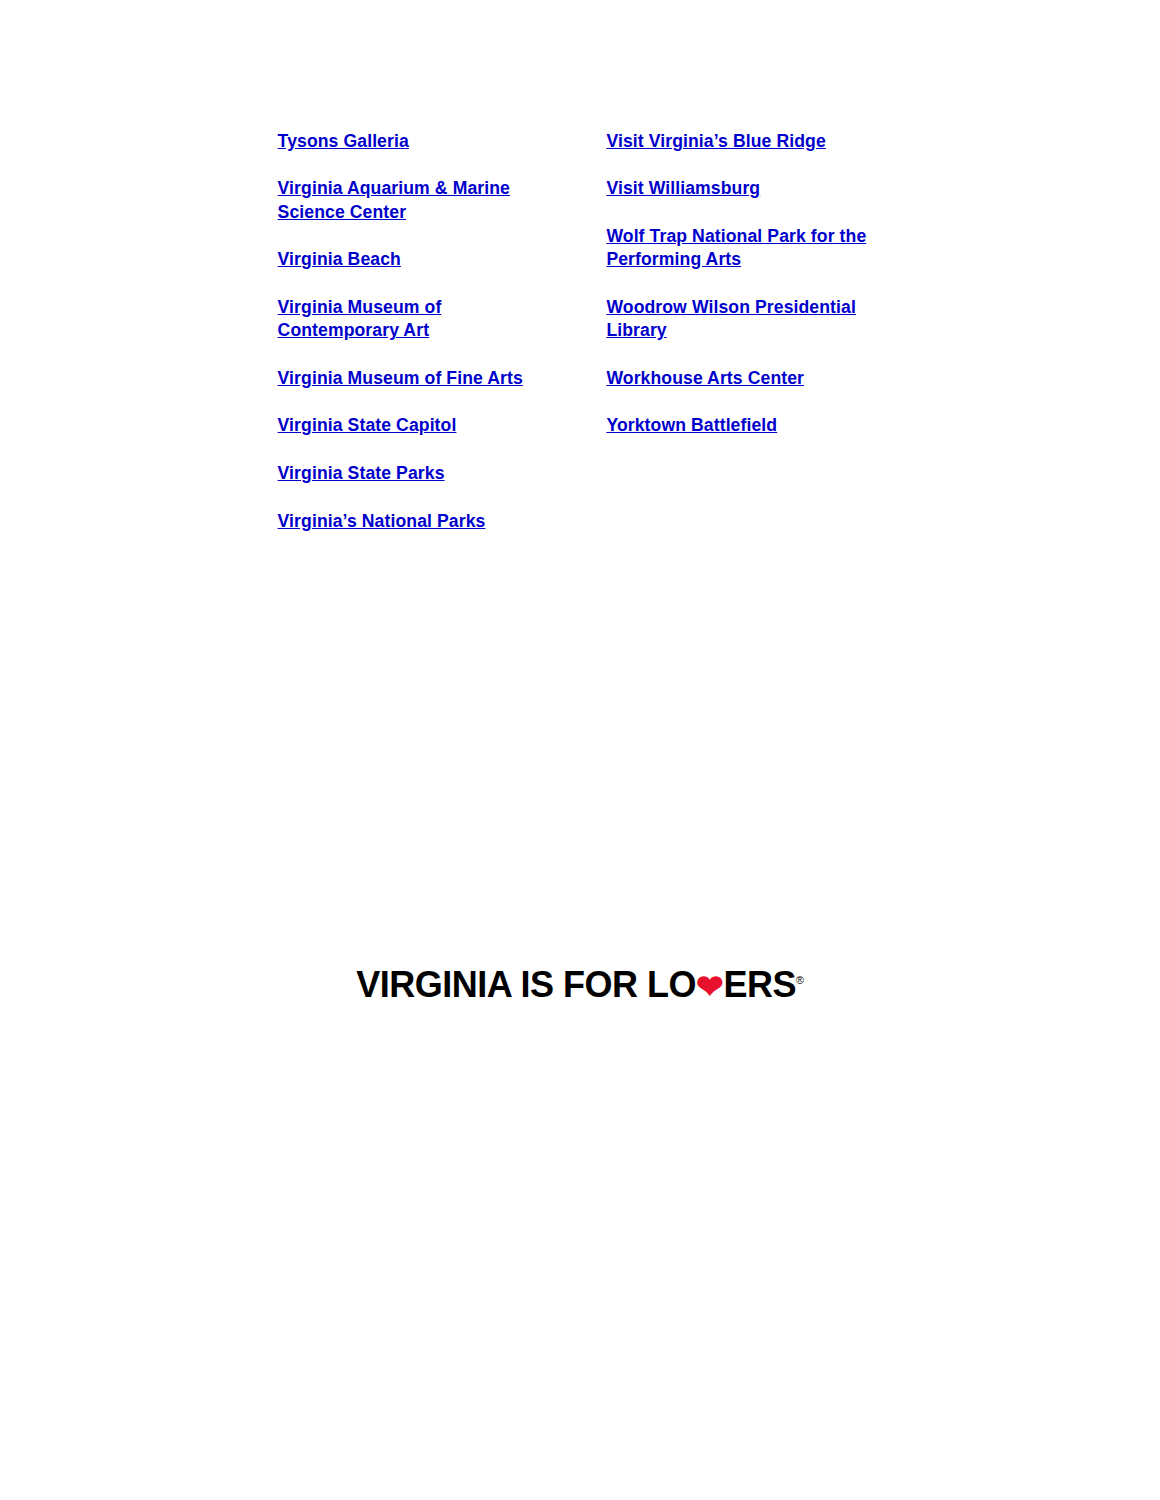Tysons Galleria
Virginia Aquarium & Marine Science Center
Virginia Beach
Virginia Museum of Contemporary Art
Virginia Museum of Fine Arts
Virginia State Capitol
Virginia State Parks
Virginia’s National Parks
Visit Virginia’s Blue Ridge
Visit Williamsburg
Wolf Trap National Park for the Performing Arts
Woodrow Wilson Presidential Library
Workhouse Arts Center
Yorktown Battlefield
VIRGINIA IS FOR LO❤ERS®